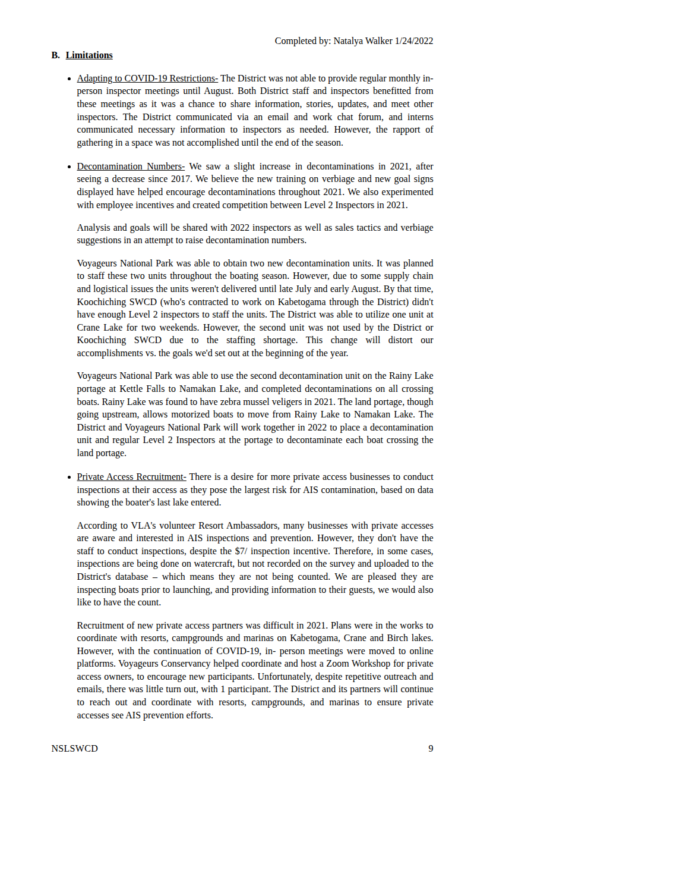Completed by: Natalya Walker 1/24/2022
B. Limitations
Adapting to COVID-19 Restrictions- The District was not able to provide regular monthly in-person inspector meetings until August. Both District staff and inspectors benefitted from these meetings as it was a chance to share information, stories, updates, and meet other inspectors. The District communicated via an email and work chat forum, and interns communicated necessary information to inspectors as needed. However, the rapport of gathering in a space was not accomplished until the end of the season.
Decontamination Numbers- We saw a slight increase in decontaminations in 2021, after seeing a decrease since 2017. We believe the new training on verbiage and new goal signs displayed have helped encourage decontaminations throughout 2021. We also experimented with employee incentives and created competition between Level 2 Inspectors in 2021.
Analysis and goals will be shared with 2022 inspectors as well as sales tactics and verbiage suggestions in an attempt to raise decontamination numbers.
Voyageurs National Park was able to obtain two new decontamination units. It was planned to staff these two units throughout the boating season. However, due to some supply chain and logistical issues the units weren't delivered until late July and early August. By that time, Koochiching SWCD (who's contracted to work on Kabetogama through the District) didn't have enough Level 2 inspectors to staff the units. The District was able to utilize one unit at Crane Lake for two weekends. However, the second unit was not used by the District or Koochiching SWCD due to the staffing shortage. This change will distort our accomplishments vs. the goals we'd set out at the beginning of the year.
Voyageurs National Park was able to use the second decontamination unit on the Rainy Lake portage at Kettle Falls to Namakan Lake, and completed decontaminations on all crossing boats. Rainy Lake was found to have zebra mussel veligers in 2021. The land portage, though going upstream, allows motorized boats to move from Rainy Lake to Namakan Lake. The District and Voyageurs National Park will work together in 2022 to place a decontamination unit and regular Level 2 Inspectors at the portage to decontaminate each boat crossing the land portage.
Private Access Recruitment- There is a desire for more private access businesses to conduct inspections at their access as they pose the largest risk for AIS contamination, based on data showing the boater's last lake entered.
According to VLA's volunteer Resort Ambassadors, many businesses with private accesses are aware and interested in AIS inspections and prevention. However, they don't have the staff to conduct inspections, despite the $7/ inspection incentive. Therefore, in some cases, inspections are being done on watercraft, but not recorded on the survey and uploaded to the District's database – which means they are not being counted. We are pleased they are inspecting boats prior to launching, and providing information to their guests, we would also like to have the count.
Recruitment of new private access partners was difficult in 2021. Plans were in the works to coordinate with resorts, campgrounds and marinas on Kabetogama, Crane and Birch lakes. However, with the continuation of COVID-19, in- person meetings were moved to online platforms. Voyageurs Conservancy helped coordinate and host a Zoom Workshop for private access owners, to encourage new participants. Unfortunately, despite repetitive outreach and emails, there was little turn out, with 1 participant. The District and its partners will continue to reach out and coordinate with resorts, campgrounds, and marinas to ensure private accesses see AIS prevention efforts.
NSLSWCD 9